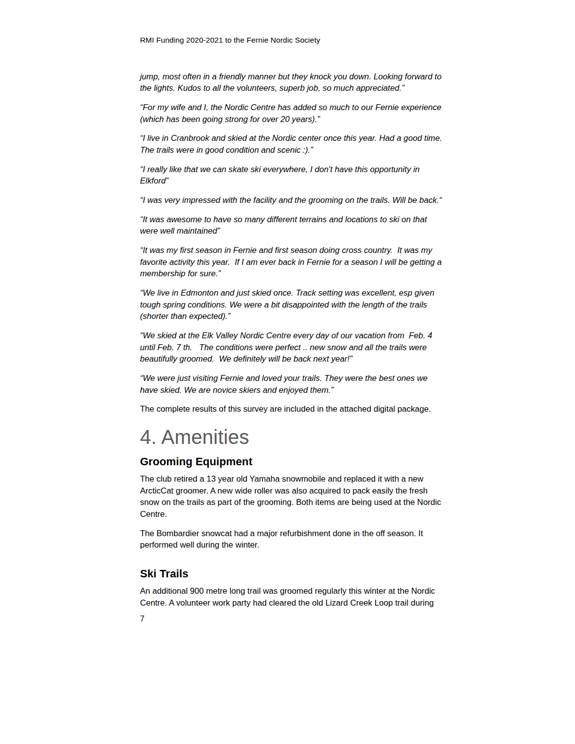RMI Funding 2020-2021 to the Fernie Nordic Society
jump, most often in a friendly manner but they knock you down. Looking forward to the lights. Kudos to all the volunteers, superb job, so much appreciated.”
“For my wife and I, the Nordic Centre has added so much to our Fernie experience (which has been going strong for over 20 years).”
“I live in Cranbrook and skied at the Nordic center once this year. Had a good time. The trails were in good condition and scenic :).”
“I really like that we can skate ski everywhere, I don't have this opportunity in Elkford”
“I was very impressed with the facility and the grooming on the trails. Will be back.“
“It was awesome to have so many different terrains and locations to ski on that were well maintained”
“It was my first season in Fernie and first season doing cross country. It was my favorite activity this year. If I am ever back in Fernie for a season I will be getting a membership for sure.”
“We live in Edmonton and just skied once. Track setting was excellent, esp given tough spring conditions. We were a bit disappointed with the length of the trails (shorter than expected).”
“We skied at the Elk Valley Nordic Centre every day of our vacation from Feb. 4 until Feb. 7 th. The conditions were perfect .. new snow and all the trails were beautifully groomed. We definitely will be back next year!”
“We were just visiting Fernie and loved your trails. They were the best ones we have skied. We are novice skiers and enjoyed them.”
The complete results of this survey are included in the attached digital package.
4. Amenities
Grooming Equipment
The club retired a 13 year old Yamaha snowmobile and replaced it with a new ArcticCat groomer. A new wide roller was also acquired to pack easily the fresh snow on the trails as part of the grooming. Both items are being used at the Nordic Centre.
The Bombardier snowcat had a major refurbishment done in the off season. It performed well during the winter.
Ski Trails
An additional 900 metre long trail was groomed regularly this winter at the Nordic Centre. A volunteer work party had cleared the old Lizard Creek Loop trail during
7